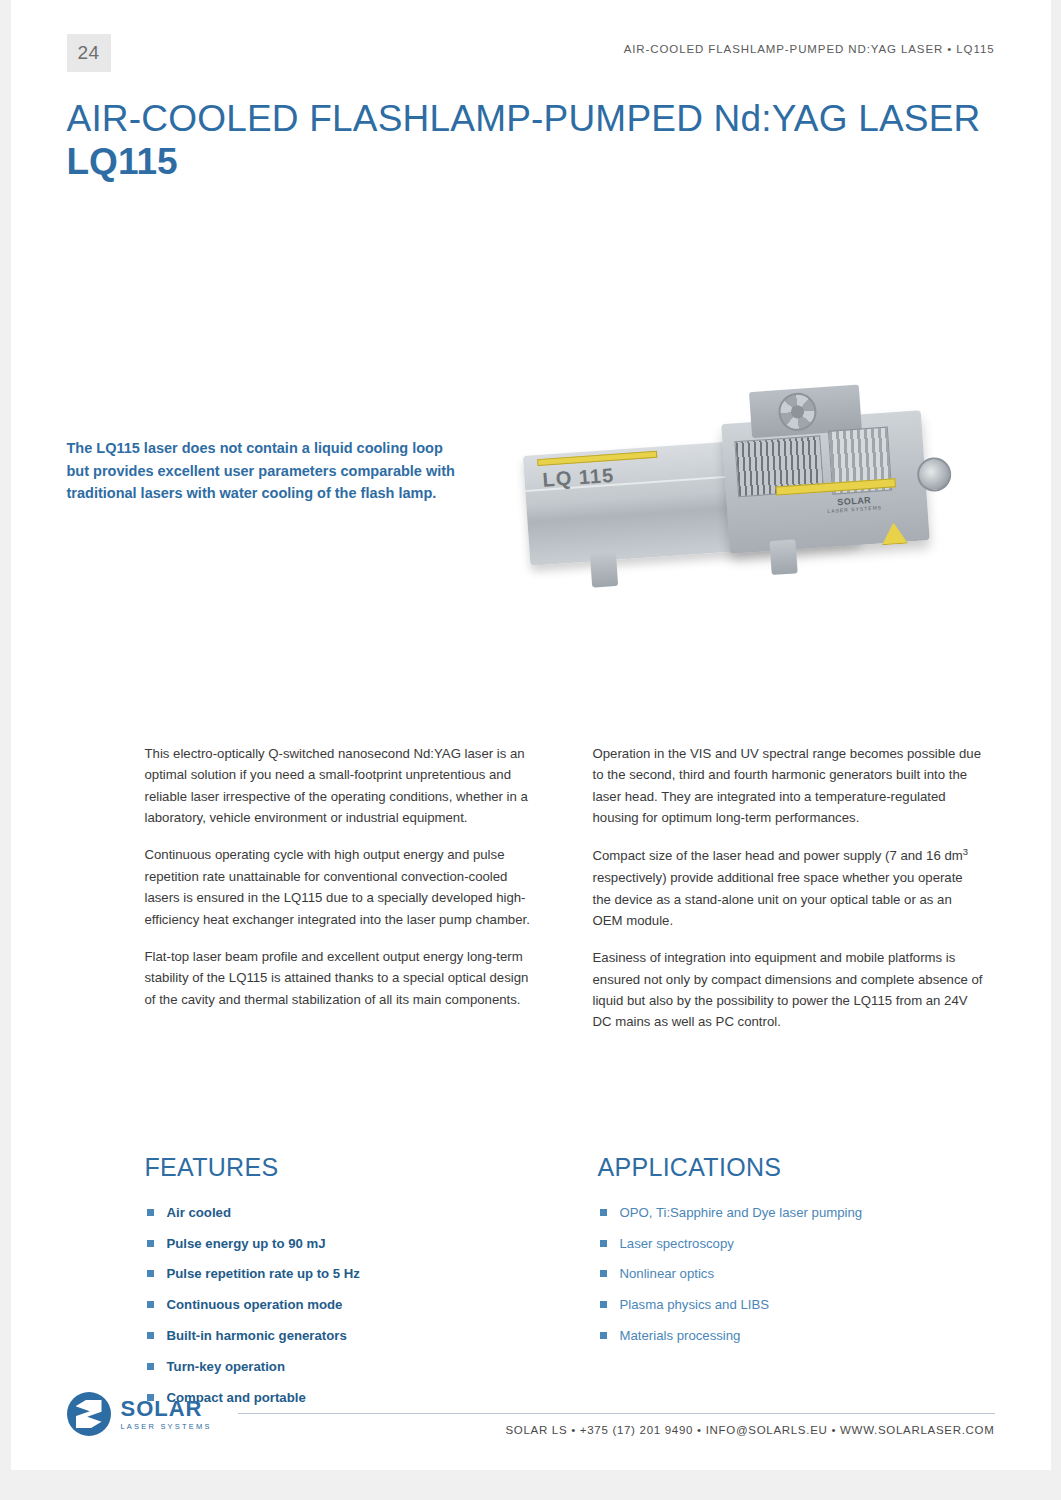24
AIR-COOLED FLASHLAMP-PUMPED Nd:YAG LASER • LQ115
AIR-COOLED FLASHLAMP-PUMPED Nd:YAG LASER LQ115
The LQ115 laser does not contain a liquid cooling loop but provides excellent user parameters comparable with traditional lasers with water cooling of the flash lamp.
LQ 115
SOLARLASER SYSTEMS
This electro-optically Q-switched nanosecond Nd:YAG laser is an optimal solution if you need a small-footprint unpretentious and reliable laser irrespective of the operating conditions, whether in a laboratory, vehicle environment or industrial equipment.
Continuous operating cycle with high output energy and pulse repetition rate unattainable for conventional convection-cooled lasers is ensured in the LQ115 due to a specially developed high-efficiency heat exchanger integrated into the laser pump chamber.
Flat-top laser beam profile and excellent output energy long-term stability of the LQ115 is attained thanks to a special optical design of the cavity and thermal stabilization of all its main components.
Operation in the VIS and UV spectral range becomes possible due to the second, third and fourth harmonic generators built into the laser head. They are integrated into a temperature-regulated housing for optimum long-term performances.
Compact size of the laser head and power supply (7 and 16 dm3 respectively) provide additional free space whether you operate the device as a stand-alone unit on your optical table or as an OEM module.
Easiness of integration into equipment and mobile platforms is ensured not only by compact dimensions and complete absence of liquid but also by the possibility to power the LQ115 from an 24V DC mains as well as PC control.
FEATURES
Air cooled
Pulse energy up to 90 mJ
Pulse repetition rate up to 5 Hz
Continuous operation mode
Built-in harmonic generators
Turn-key operation
Compact and portable
APPLICATIONS
OPO, Ti:Sapphire and Dye laser pumping
Laser spectroscopy
Nonlinear optics
Plasma physics and LIBS
Materials processing
SOLAR LASER SYSTEMS
SOLAR LS • +375 (17) 201 9490 • INFO@SOLARLS.EU • WWW.SOLARLASER.COM